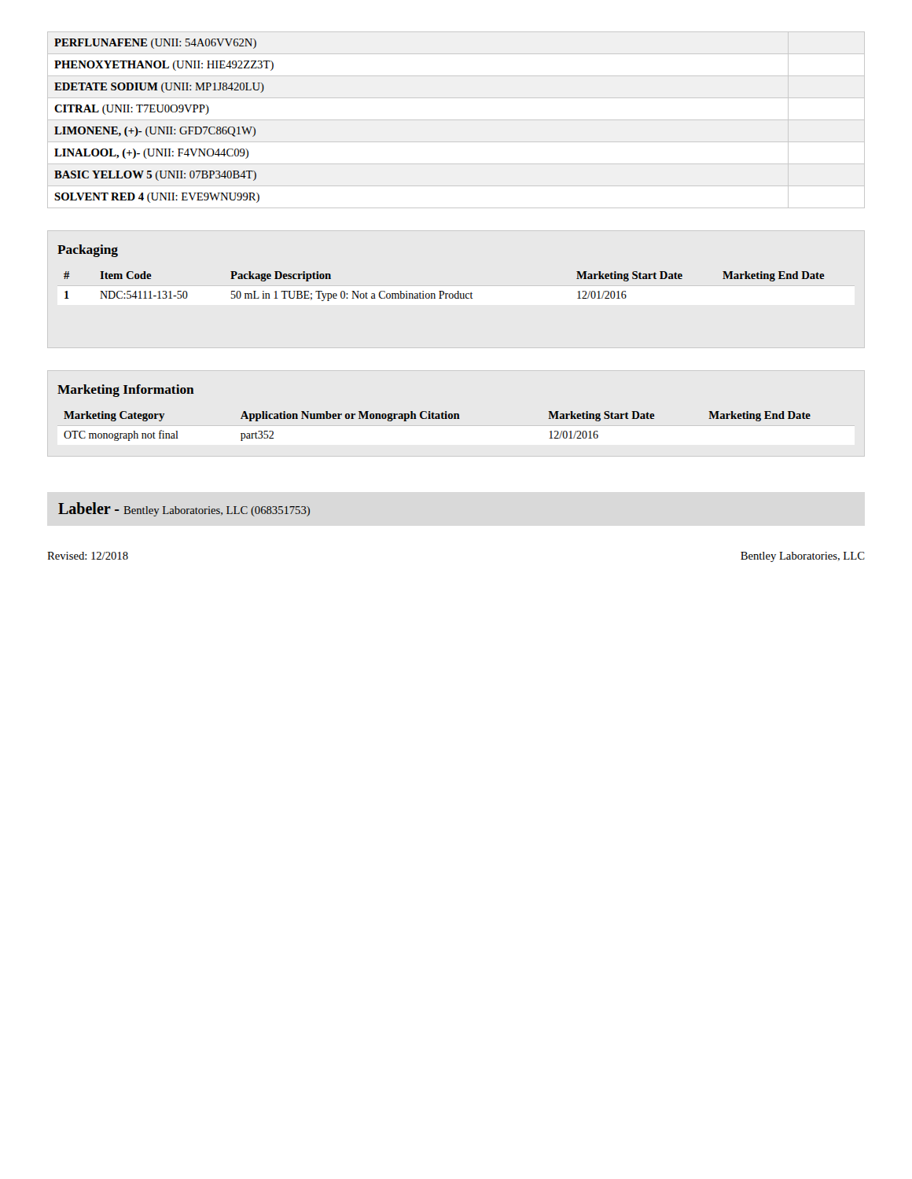| PERFLUNAFENE (UNII: 54A06VV62N) | |
| PHENOXYETHANOL (UNII: HIE492ZZ3T) | |
| EDETATE SODIUM (UNII: MP1J8420LU) | |
| CITRAL (UNII: T7EU0O9VPP) | |
| LIMONENE, (+)- (UNII: GFD7C86Q1W) | |
| LINALOOL, (+)- (UNII: F4VNO44C09) | |
| BASIC YELLOW 5 (UNII: 07BP340B4T) | |
| SOLVENT RED 4 (UNII: EVE9WNU99R) | |
Packaging
| # | Item Code | Package Description | Marketing Start Date | Marketing End Date |
| --- | --- | --- | --- | --- |
| 1 | NDC:54111-131-50 | 50 mL in 1 TUBE; Type 0: Not a Combination Product | 12/01/2016 | |
Marketing Information
| Marketing Category | Application Number or Monograph Citation | Marketing Start Date | Marketing End Date |
| --- | --- | --- | --- |
| OTC monograph not final | part352 | 12/01/2016 | |
Labeler - Bentley Laboratories, LLC (068351753)
Revised: 12/2018
Bentley Laboratories, LLC